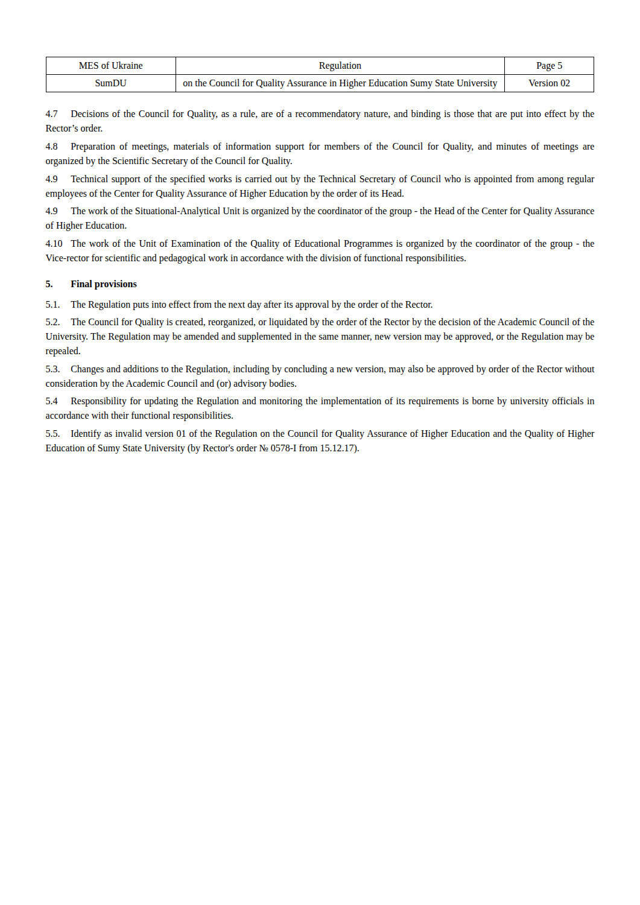| MES of Ukraine | Regulation | Page 5 |
| SumDU | on the Council for Quality Assurance in Higher Education Sumy State University | Version 02 |
4.7 Decisions of the Council for Quality, as a rule, are of a recommendatory nature, and binding is those that are put into effect by the Rector’s order.
4.8 Preparation of meetings, materials of information support for members of the Council for Quality, and minutes of meetings are organized by the Scientific Secretary of the Council for Quality.
4.9 Technical support of the specified works is carried out by the Technical Secretary of Council who is appointed from among regular employees of the Center for Quality Assurance of Higher Education by the order of its Head.
4.9 The work of the Situational-Analytical Unit is organized by the coordinator of the group - the Head of the Center for Quality Assurance of Higher Education.
4.10 The work of the Unit of Examination of the Quality of Educational Programmes is organized by the coordinator of the group - the Vice-rector for scientific and pedagogical work in accordance with the division of functional responsibilities.
5. Final provisions
5.1. The Regulation puts into effect from the next day after its approval by the order of the Rector.
5.2. The Council for Quality is created, reorganized, or liquidated by the order of the Rector by the decision of the Academic Council of the University. The Regulation may be amended and supplemented in the same manner, new version may be approved, or the Regulation may be repealed.
5.3. Changes and additions to the Regulation, including by concluding a new version, may also be approved by order of the Rector without consideration by the Academic Council and (or) advisory bodies.
5.4 Responsibility for updating the Regulation and monitoring the implementation of its requirements is borne by university officials in accordance with their functional responsibilities.
5.5. Identify as invalid version 01 of the Regulation on the Council for Quality Assurance of Higher Education and the Quality of Higher Education of Sumy State University (by Rector's order № 0578-I from 15.12.17).